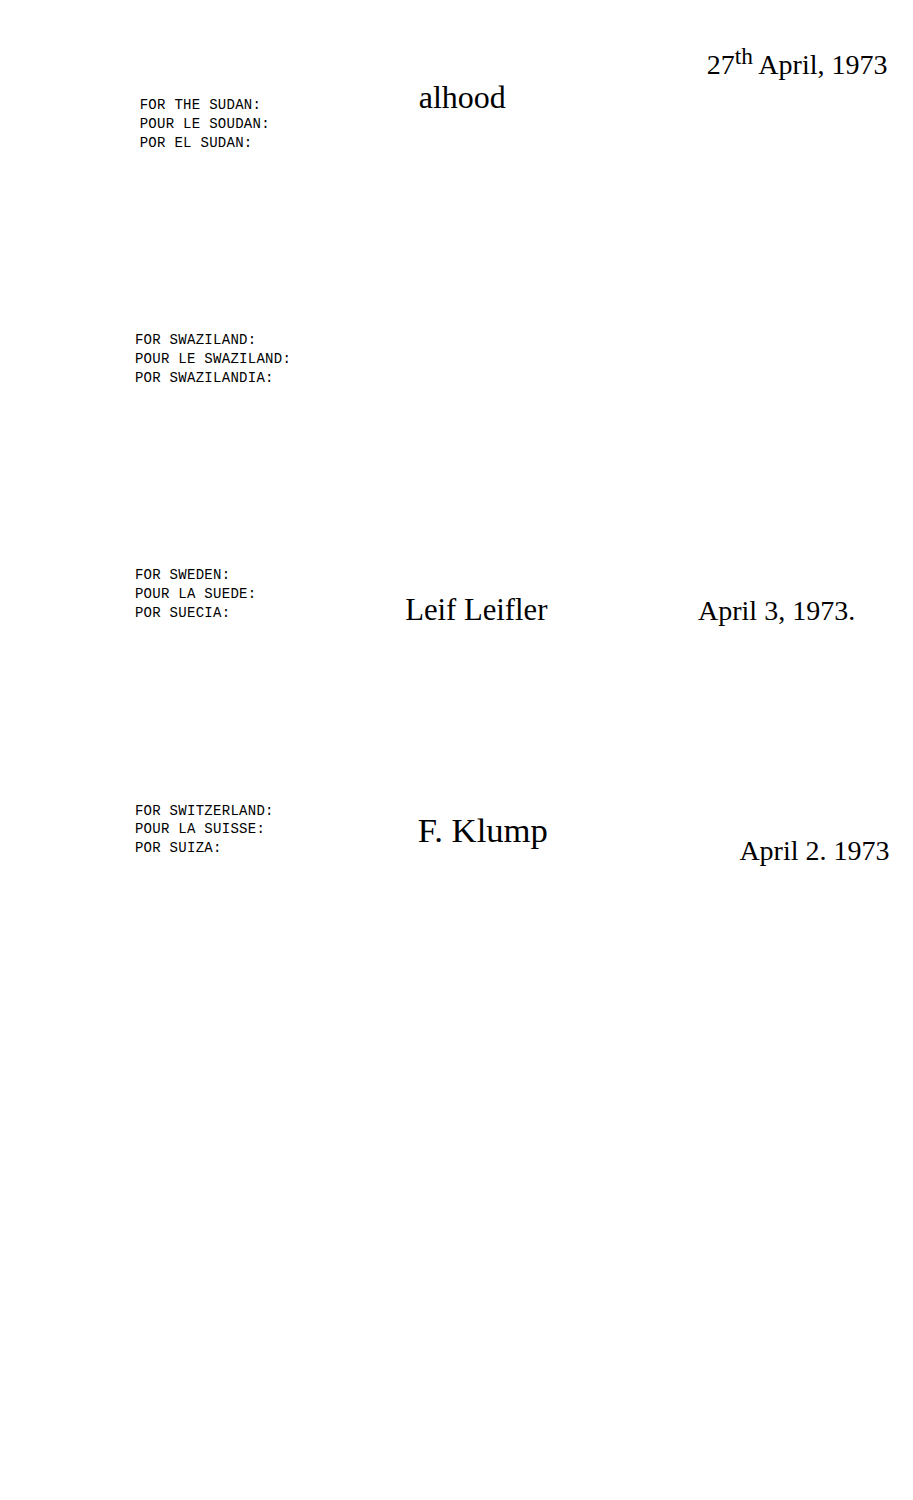FOR THE SUDAN:
POUR LE SOUDAN:
POR EL SUDAN:
alhood 27th April, 1973
FOR SWAZILAND:
POUR LE SWAZILAND:
POR SWAZILANDIA:
FOR SWEDEN:
POUR LA SUEDE:
POR SUECIA:
Leif Leifler April 3, 1973.
FOR SWITZERLAND:
POUR LA SUISSE:
POR SUIZA:
F. Klump April 2. 1973